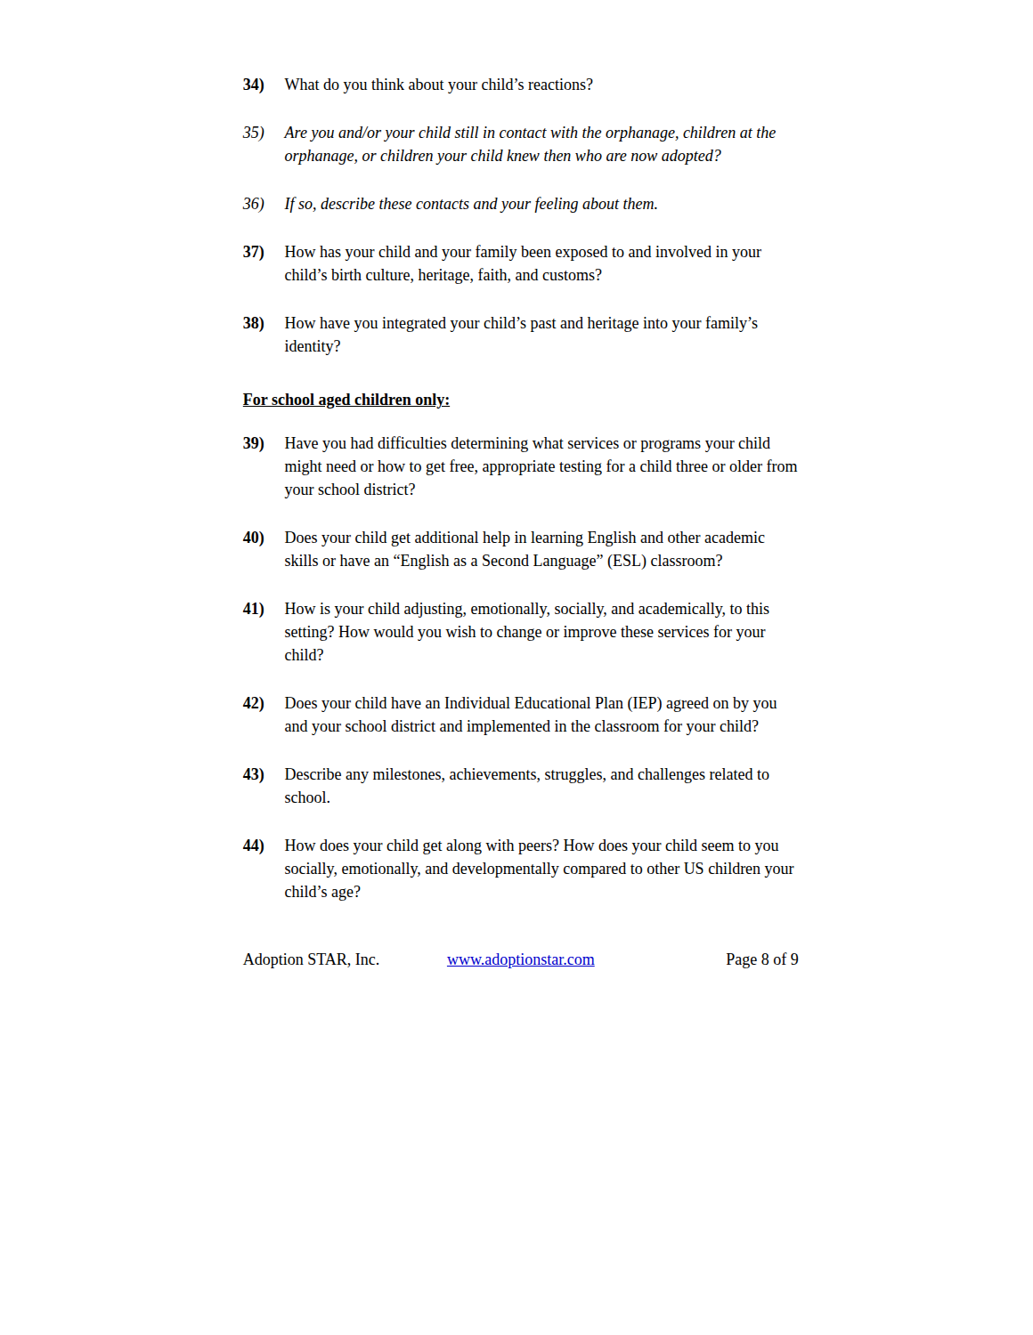34) What do you think about your child’s reactions?
35) Are you and/or your child still in contact with the orphanage, children at the orphanage, or children your child knew then who are now adopted?
36) If so, describe these contacts and your feeling about them.
37) How has your child and your family been exposed to and involved in your child’s birth culture, heritage, faith, and customs?
38) How have you integrated your child’s past and heritage into your family’s identity?
For school aged children only:
39) Have you had difficulties determining what services or programs your child might need or how to get free, appropriate testing for a child three or older from your school district?
40) Does your child get additional help in learning English and other academic skills or have an “English as a Second Language” (ESL) classroom?
41) How is your child adjusting, emotionally, socially, and academically, to this setting? How would you wish to change or improve these services for your child?
42) Does your child have an Individual Educational Plan (IEP) agreed on by you and your school district and implemented in the classroom for your child?
43) Describe any milestones, achievements, struggles, and challenges related to school.
44) How does your child get along with peers? How does your child seem to you socially, emotionally, and developmentally compared to other US children your child’s age?
Adoption STAR, Inc.
www.adoptionstar.com
Page 8 of 9